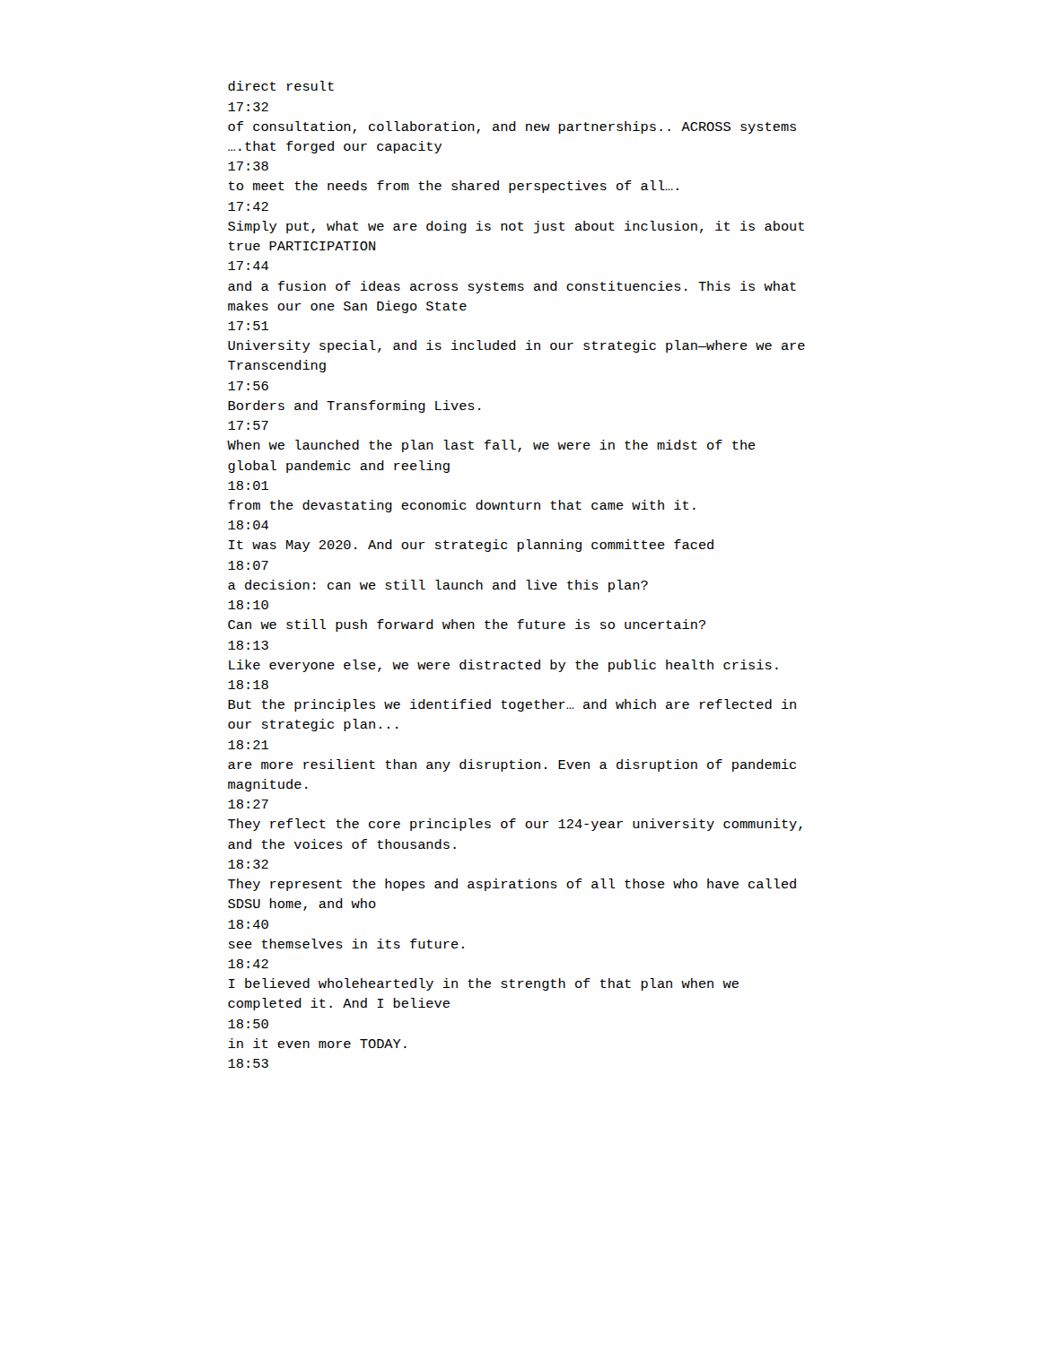direct result
17:32
of consultation, collaboration, and new partnerships.. ACROSS systems
….that forged our capacity
17:38
to meet the needs from the shared perspectives of all….
17:42
Simply put, what we are doing is not just about inclusion, it is about
true PARTICIPATION
17:44
and a fusion of ideas across systems and constituencies. This is what
makes our one San Diego State
17:51
University special, and is included in our strategic plan—where we are
Transcending
17:56
Borders and Transforming Lives.
17:57
When we launched the plan last fall, we were in the midst of the
global pandemic and reeling
18:01
from the devastating economic downturn that came with it.
18:04
It was May 2020. And our strategic planning committee faced
18:07
a decision: can we still launch and live this plan?
18:10
Can we still push forward when the future is so uncertain?
18:13
Like everyone else, we were distracted by the public health crisis.
18:18
But the principles we identified together… and which are reflected in
our strategic plan...
18:21
are more resilient than any disruption. Even a disruption of pandemic
magnitude.
18:27
They reflect the core principles of our 124-year university community,
and the voices of thousands.
18:32
They represent the hopes and aspirations of all those who have called
SDSU home, and who
18:40
see themselves in its future.
18:42
I believed wholeheartedly in the strength of that plan when we
completed it. And I believe
18:50
in it even more TODAY.
18:53